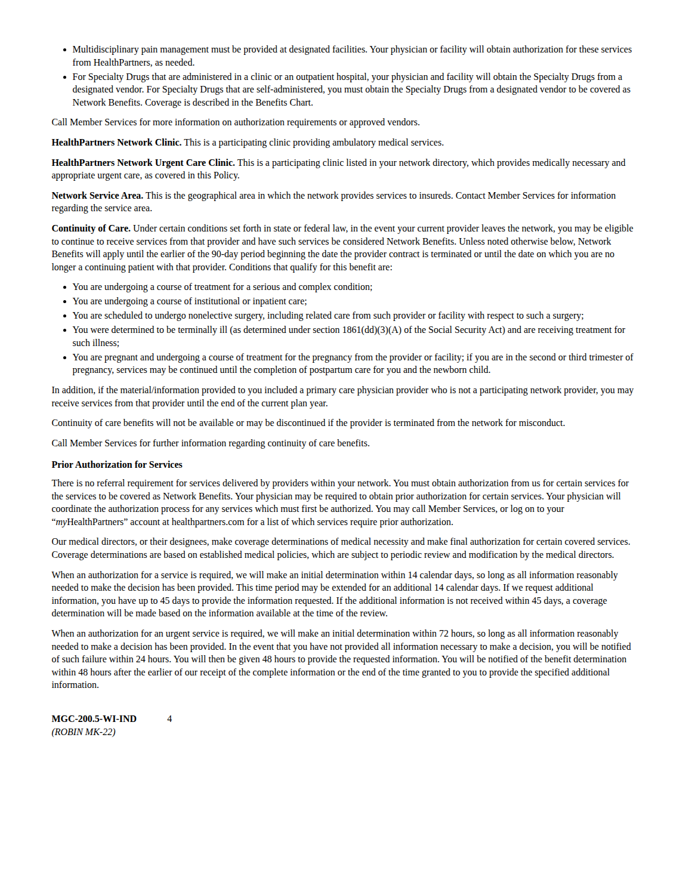Multidisciplinary pain management must be provided at designated facilities. Your physician or facility will obtain authorization for these services from HealthPartners, as needed.
For Specialty Drugs that are administered in a clinic or an outpatient hospital, your physician and facility will obtain the Specialty Drugs from a designated vendor. For Specialty Drugs that are self-administered, you must obtain the Specialty Drugs from a designated vendor to be covered as Network Benefits. Coverage is described in the Benefits Chart.
Call Member Services for more information on authorization requirements or approved vendors.
HealthPartners Network Clinic. This is a participating clinic providing ambulatory medical services.
HealthPartners Network Urgent Care Clinic. This is a participating clinic listed in your network directory, which provides medically necessary and appropriate urgent care, as covered in this Policy.
Network Service Area. This is the geographical area in which the network provides services to insureds. Contact Member Services for information regarding the service area.
Continuity of Care. Under certain conditions set forth in state or federal law, in the event your current provider leaves the network, you may be eligible to continue to receive services from that provider and have such services be considered Network Benefits. Unless noted otherwise below, Network Benefits will apply until the earlier of the 90-day period beginning the date the provider contract is terminated or until the date on which you are no longer a continuing patient with that provider. Conditions that qualify for this benefit are:
You are undergoing a course of treatment for a serious and complex condition;
You are undergoing a course of institutional or inpatient care;
You are scheduled to undergo nonelective surgery, including related care from such provider or facility with respect to such a surgery;
You were determined to be terminally ill (as determined under section 1861(dd)(3)(A) of the Social Security Act) and are receiving treatment for such illness;
You are pregnant and undergoing a course of treatment for the pregnancy from the provider or facility; if you are in the second or third trimester of pregnancy, services may be continued until the completion of postpartum care for you and the newborn child.
In addition, if the material/information provided to you included a primary care physician provider who is not a participating network provider, you may receive services from that provider until the end of the current plan year.
Continuity of care benefits will not be available or may be discontinued if the provider is terminated from the network for misconduct.
Call Member Services for further information regarding continuity of care benefits.
Prior Authorization for Services
There is no referral requirement for services delivered by providers within your network. You must obtain authorization from us for certain services for the services to be covered as Network Benefits. Your physician may be required to obtain prior authorization for certain services. Your physician will coordinate the authorization process for any services which must first be authorized. You may call Member Services, or log on to your “my HealthPartners” account at healthpartners.com for a list of which services require prior authorization.
Our medical directors, or their designees, make coverage determinations of medical necessity and make final authorization for certain covered services. Coverage determinations are based on established medical policies, which are subject to periodic review and modification by the medical directors.
When an authorization for a service is required, we will make an initial determination within 14 calendar days, so long as all information reasonably needed to make the decision has been provided. This time period may be extended for an additional 14 calendar days. If we request additional information, you have up to 45 days to provide the information requested. If the additional information is not received within 45 days, a coverage determination will be made based on the information available at the time of the review.
When an authorization for an urgent service is required, we will make an initial determination within 72 hours, so long as all information reasonably needed to make a decision has been provided. In the event that you have not provided all information necessary to make a decision, you will be notified of such failure within 24 hours. You will then be given 48 hours to provide the requested information. You will be notified of the benefit determination within 48 hours after the earlier of our receipt of the complete information or the end of the time granted to you to provide the specified additional information.
MGC-200.5-WI-IND
(ROBIN MK-22)
4